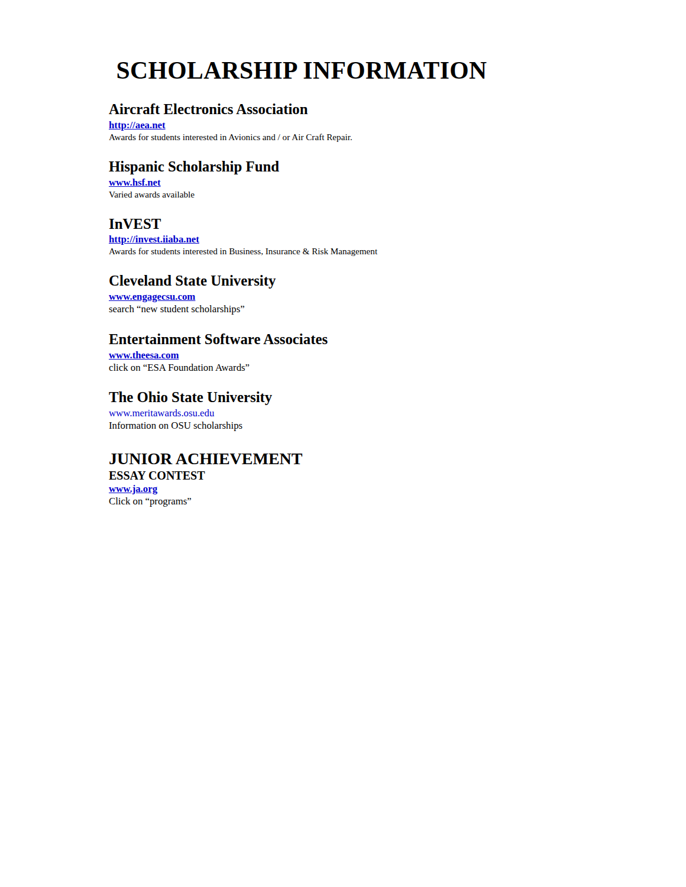SCHOLARSHIP INFORMATION
Aircraft Electronics Association
http://aea.net
Awards for students interested in Avionics and / or Air Craft Repair.
Hispanic Scholarship Fund
www.hsf.net
Varied awards available
InVEST
http://invest.iiaba.net
Awards for students interested in Business, Insurance & Risk Management
Cleveland State University
www.engagecsu.com
search “new student scholarships”
Entertainment Software Associates
www.theesa.com
click on “ESA Foundation Awards”
The Ohio State University
www.meritawards.osu.edu
Information on OSU scholarships
JUNIOR ACHIEVEMENT
ESSAY CONTEST
www.ja.org
Click on “programs”